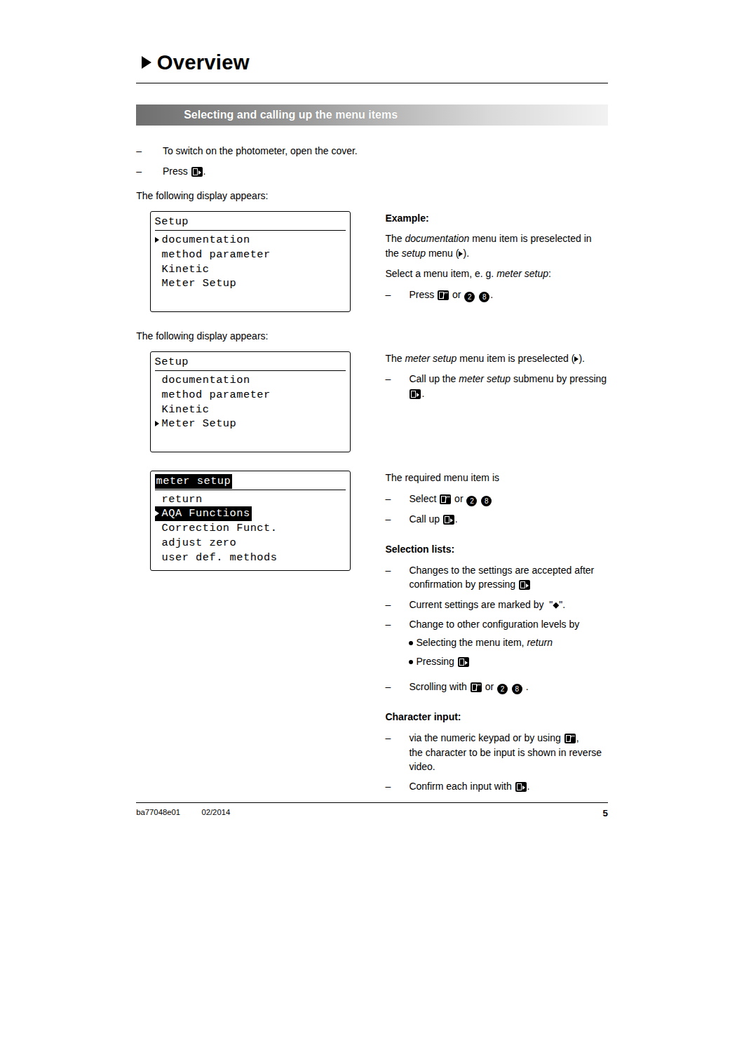Overview
Selecting and calling up the menu items
–
To switch on the photometer, open the cover.
–
Press .
The following display appears:
Setup
documentation
method parameter
Kinetic
Meter Setup
Example:
The documentation menu item is preselected in the setup menu ( ).
Select a menu item, e. g. meter setup:
– Press or 2 8.
The following display appears:
Setup
documentation
method parameter
Kinetic
Meter Setup
The meter setup menu item is preselected ( ).
– Call up the meter setup submenu by pressing .
meter setup
return
AQA Functions
Correction Funct.
adjust zero
user def. methods
The required menu item is
– Select or 2 8
– Call up .
Selection lists:
– Changes to the settings are accepted after
confirmation by pressing
– Current settings are marked by " ".
– Change to other configuration levels by
Selecting the menu item, return
Pressing
– Scrolling with or 2 8 .
Character input:
– via the numeric keypad or by using ,
the character to be input is shown in reverse video.
– Confirm each input with .
ba77048e0102/2014
5